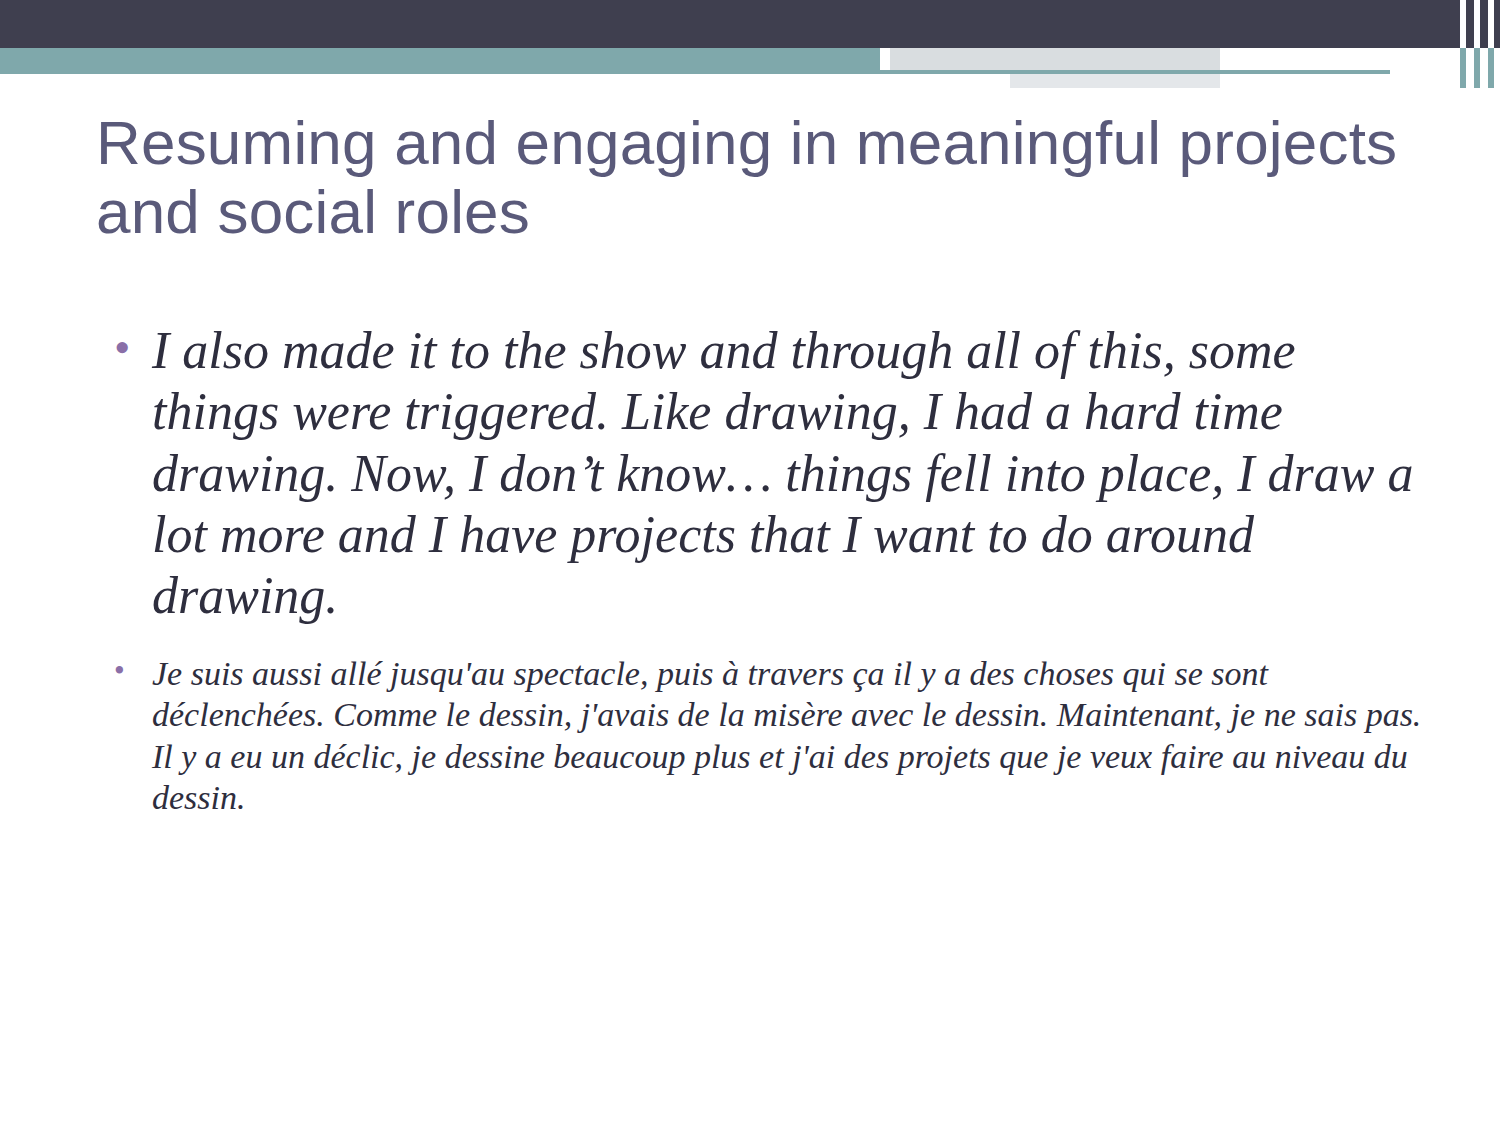Resuming and engaging in meaningful projects and social roles
I also made it to the show and through all of this, some things were triggered. Like drawing, I had a hard time drawing. Now, I don’t know… things fell into place, I draw a lot more and I have projects that I want to do around drawing.
Je suis aussi allé jusqu'au spectacle, puis à travers ça il y a des choses qui se sont déclenchées. Comme le dessin, j'avais de la misère avec le dessin. Maintenant, je ne sais pas. Il y a eu un déclic, je dessine beaucoup plus et j'ai des projets que je veux faire au niveau du dessin.